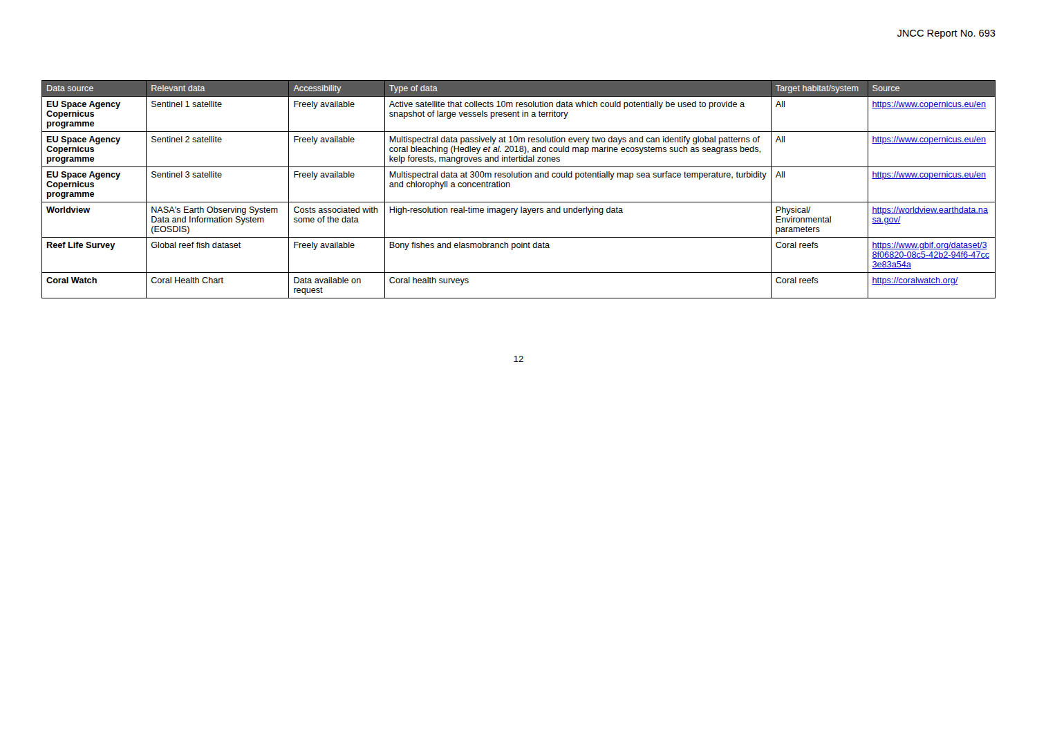JNCC Report No. 693
| Data source | Relevant data | Accessibility | Type of data | Target habitat/system | Source |
| --- | --- | --- | --- | --- | --- |
| EU Space Agency Copernicus programme | Sentinel 1 satellite | Freely available | Active satellite that collects 10m resolution data which could potentially be used to provide a snapshot of large vessels present in a territory | All | https://www.copernicus.eu/en |
| EU Space Agency Copernicus programme | Sentinel 2 satellite | Freely available | Multispectral data passively at 10m resolution every two days and can identify global patterns of coral bleaching (Hedley et al. 2018), and could map marine ecosystems such as seagrass beds, kelp forests, mangroves and intertidal zones | All | https://www.copernicus.eu/en |
| EU Space Agency Copernicus programme | Sentinel 3 satellite | Freely available | Multispectral data at 300m resolution and could potentially map sea surface temperature, turbidity and chlorophyll a concentration | All | https://www.copernicus.eu/en |
| Worldview | NASA's Earth Observing System Data and Information System (EOSDIS) | Costs associated with some of the data | High-resolution real-time imagery layers and underlying data | Physical/ Environmental parameters | https://worldview.earthdata.nasa.gov/ |
| Reef Life Survey | Global reef fish dataset | Freely available | Bony fishes and elasmobranch point data | Coral reefs | https://www.gbif.org/dataset/38f06820-08c5-42b2-94f6-47cc3e83a54a |
| Coral Watch | Coral Health Chart | Data available on request | Coral health surveys | Coral reefs | https://coralwatch.org/ |
12